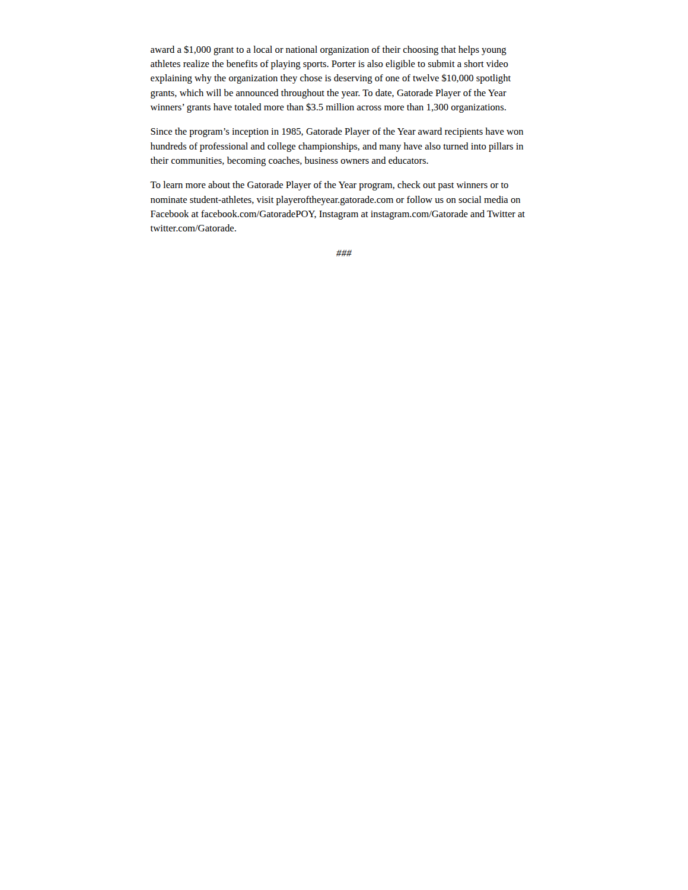award a $1,000 grant to a local or national organization of their choosing that helps young athletes realize the benefits of playing sports. Porter is also eligible to submit a short video explaining why the organization they chose is deserving of one of twelve $10,000 spotlight grants, which will be announced throughout the year. To date, Gatorade Player of the Year winners’ grants have totaled more than $3.5 million across more than 1,300 organizations.
Since the program’s inception in 1985, Gatorade Player of the Year award recipients have won hundreds of professional and college championships, and many have also turned into pillars in their communities, becoming coaches, business owners and educators.
To learn more about the Gatorade Player of the Year program, check out past winners or to nominate student-athletes, visit playeroftheyear.gatorade.com or follow us on social media on Facebook at facebook.com/GatoradePOY, Instagram at instagram.com/Gatorade and Twitter at twitter.com/Gatorade.
###